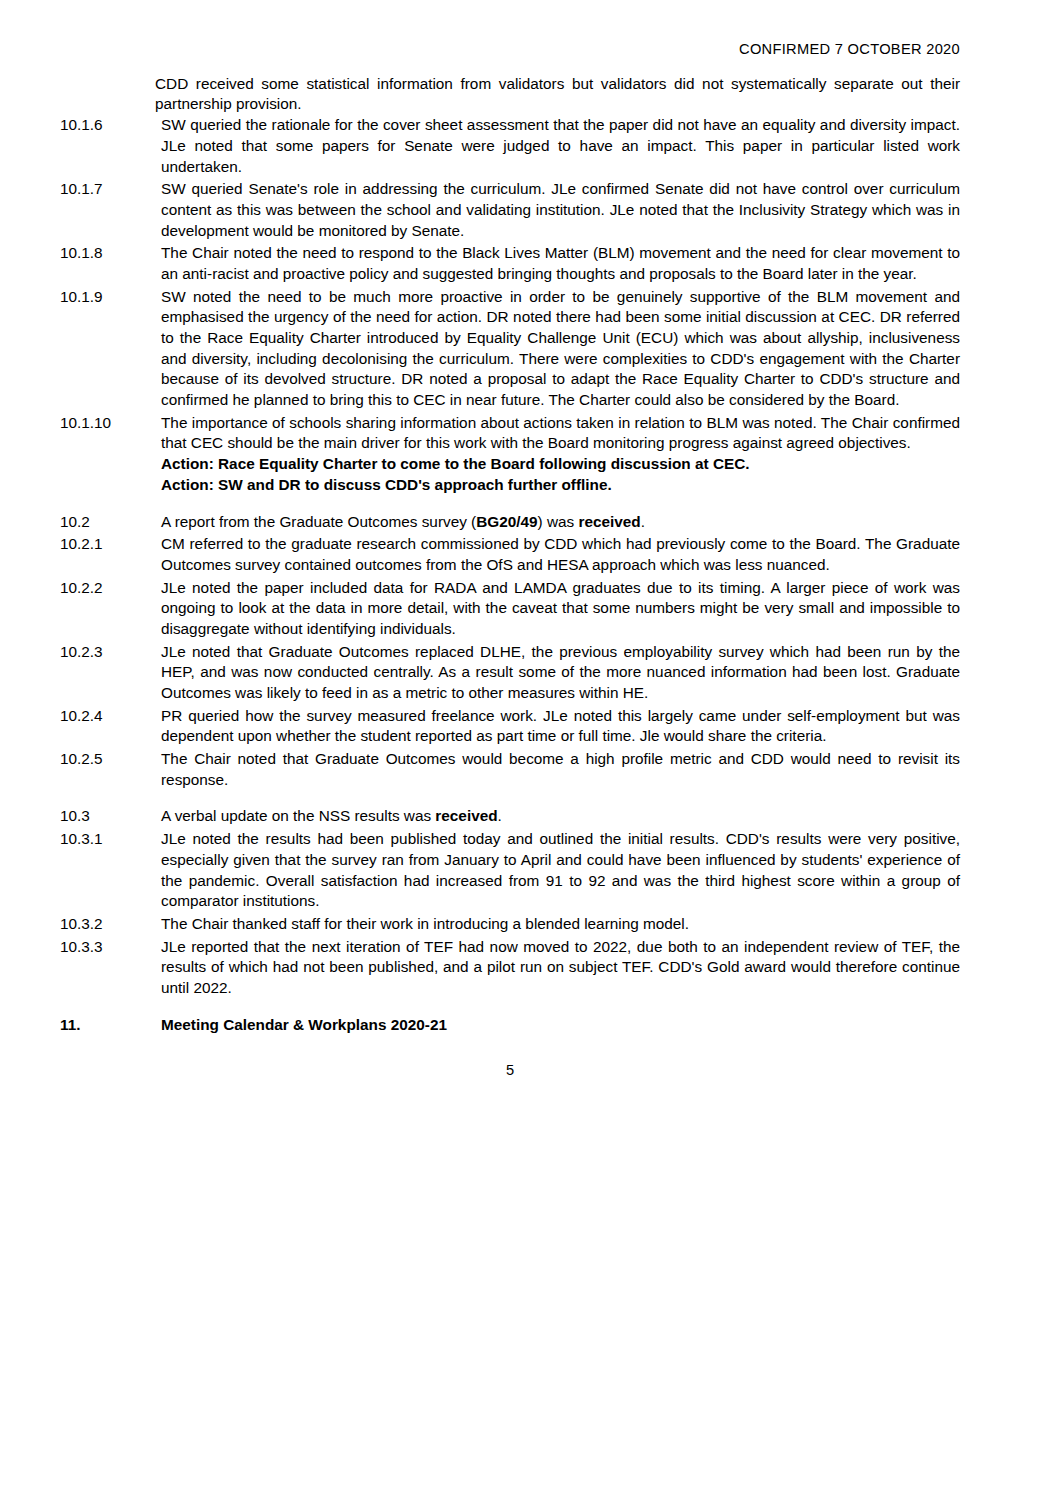CONFIRMED 7 OCTOBER 2020
CDD received some statistical information from validators but validators did not systematically separate out their partnership provision.
10.1.6
SW queried the rationale for the cover sheet assessment that the paper did not have an equality and diversity impact. JLe noted that some papers for Senate were judged to have an impact. This paper in particular listed work undertaken.
10.1.7
SW queried Senate's role in addressing the curriculum. JLe confirmed Senate did not have control over curriculum content as this was between the school and validating institution. JLe noted that the Inclusivity Strategy which was in development would be monitored by Senate.
10.1.8
The Chair noted the need to respond to the Black Lives Matter (BLM) movement and the need for clear movement to an anti-racist and proactive policy and suggested bringing thoughts and proposals to the Board later in the year.
10.1.9
SW noted the need to be much more proactive in order to be genuinely supportive of the BLM movement and emphasised the urgency of the need for action. DR noted there had been some initial discussion at CEC. DR referred to the Race Equality Charter introduced by Equality Challenge Unit (ECU) which was about allyship, inclusiveness and diversity, including decolonising the curriculum. There were complexities to CDD's engagement with the Charter because of its devolved structure. DR noted a proposal to adapt the Race Equality Charter to CDD's structure and confirmed he planned to bring this to CEC in near future. The Charter could also be considered by the Board.
10.1.10
The importance of schools sharing information about actions taken in relation to BLM was noted. The Chair confirmed that CEC should be the main driver for this work with the Board monitoring progress against agreed objectives.
Action: Race Equality Charter to come to the Board following discussion at CEC.
Action: SW and DR to discuss CDD's approach further offline.
10.2
A report from the Graduate Outcomes survey (BG20/49) was received.
10.2.1
CM referred to the graduate research commissioned by CDD which had previously come to the Board. The Graduate Outcomes survey contained outcomes from the OfS and HESA approach which was less nuanced.
10.2.2
JLe noted the paper included data for RADA and LAMDA graduates due to its timing. A larger piece of work was ongoing to look at the data in more detail, with the caveat that some numbers might be very small and impossible to disaggregate without identifying individuals.
10.2.3
JLe noted that Graduate Outcomes replaced DLHE, the previous employability survey which had been run by the HEP, and was now conducted centrally. As a result some of the more nuanced information had been lost. Graduate Outcomes was likely to feed in as a metric to other measures within HE.
10.2.4
PR queried how the survey measured freelance work. JLe noted this largely came under self-employment but was dependent upon whether the student reported as part time or full time. Jle would share the criteria.
10.2.5
The Chair noted that Graduate Outcomes would become a high profile metric and CDD would need to revisit its response.
10.3
A verbal update on the NSS results was received.
10.3.1
JLe noted the results had been published today and outlined the initial results. CDD's results were very positive, especially given that the survey ran from January to April and could have been influenced by students' experience of the pandemic. Overall satisfaction had increased from 91 to 92 and was the third highest score within a group of comparator institutions.
10.3.2
The Chair thanked staff for their work in introducing a blended learning model.
10.3.3
JLe reported that the next iteration of TEF had now moved to 2022, due both to an independent review of TEF, the results of which had not been published, and a pilot run on subject TEF. CDD's Gold award would therefore continue until 2022.
11.
Meeting Calendar & Workplans 2020-21
5